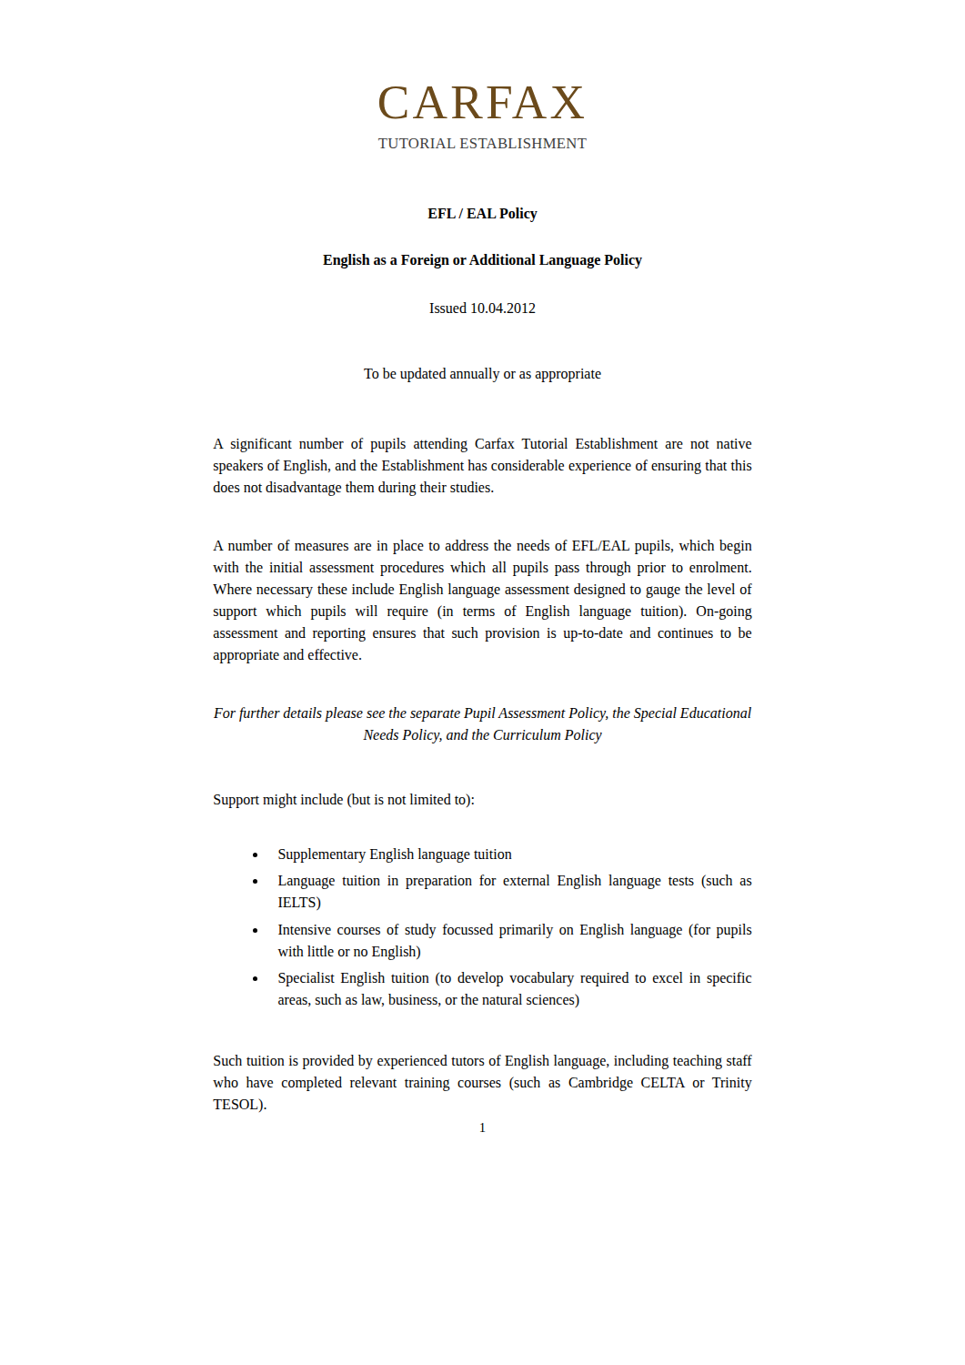CARFAX
TUTORIAL ESTABLISHMENT
EFL / EAL Policy
English as a Foreign or Additional Language Policy
Issued 10.04.2012
To be updated annually or as appropriate
A significant number of pupils attending Carfax Tutorial Establishment are not native speakers of English, and the Establishment has considerable experience of ensuring that this does not disadvantage them during their studies.
A number of measures are in place to address the needs of EFL/EAL pupils, which begin with the initial assessment procedures which all pupils pass through prior to enrolment. Where necessary these include English language assessment designed to gauge the level of support which pupils will require (in terms of English language tuition). On-going assessment and reporting ensures that such provision is up-to-date and continues to be appropriate and effective.
For further details please see the separate Pupil Assessment Policy, the Special Educational Needs Policy, and the Curriculum Policy
Support might include (but is not limited to):
Supplementary English language tuition
Language tuition in preparation for external English language tests (such as IELTS)
Intensive courses of study focussed primarily on English language (for pupils with little or no English)
Specialist English tuition (to develop vocabulary required to excel in specific areas, such as law, business, or the natural sciences)
Such tuition is provided by experienced tutors of English language, including teaching staff who have completed relevant training courses (such as Cambridge CELTA or Trinity TESOL).
1